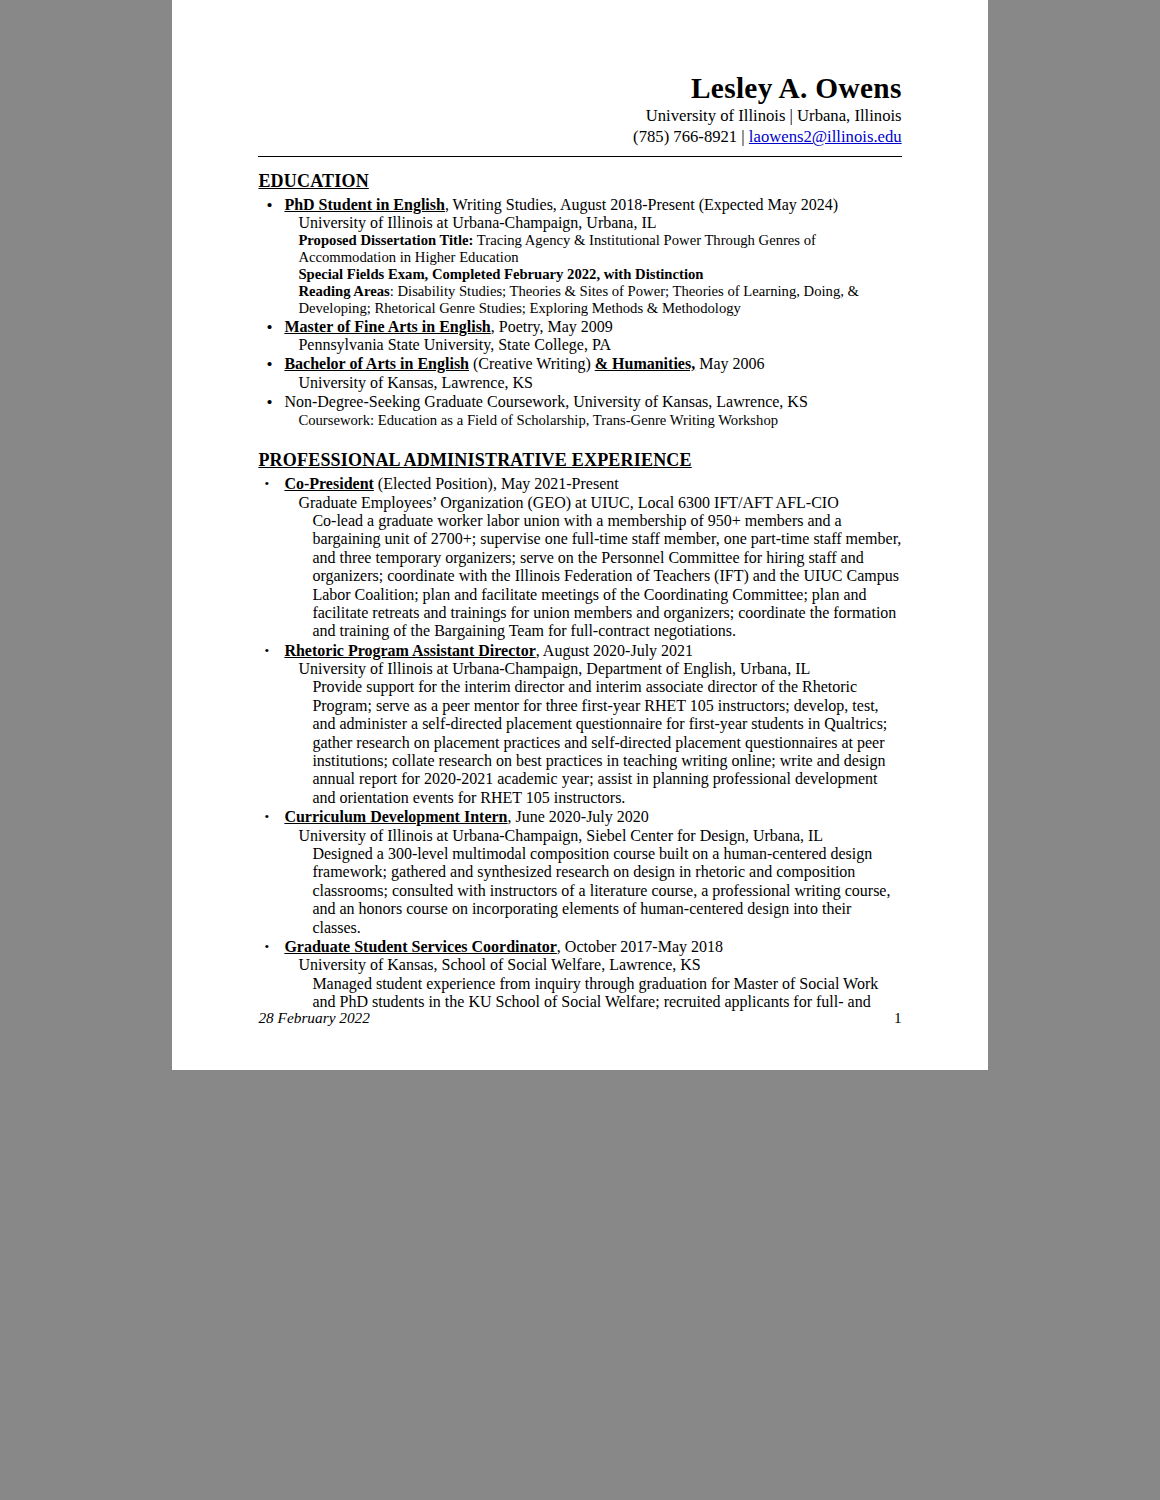Lesley A. Owens
University of Illinois | Urbana, Illinois
(785) 766-8921 | laowens2@illinois.edu
EDUCATION
PhD Student in English, Writing Studies, August 2018-Present (Expected May 2024) University of Illinois at Urbana-Champaign, Urbana, IL Proposed Dissertation Title: Tracing Agency & Institutional Power Through Genres of Accommodation in Higher Education Special Fields Exam, Completed February 2022, with Distinction Reading Areas: Disability Studies; Theories & Sites of Power; Theories of Learning, Doing, & Developing; Rhetorical Genre Studies; Exploring Methods & Methodology
Master of Fine Arts in English, Poetry, May 2009 Pennsylvania State University, State College, PA
Bachelor of Arts in English (Creative Writing) & Humanities, May 2006 University of Kansas, Lawrence, KS
Non-Degree-Seeking Graduate Coursework, University of Kansas, Lawrence, KS Coursework: Education as a Field of Scholarship, Trans-Genre Writing Workshop
PROFESSIONAL ADMINISTRATIVE EXPERIENCE
Co-President (Elected Position), May 2021-Present Graduate Employees’ Organization (GEO) at UIUC, Local 6300 IFT/AFT AFL-CIO Co-lead a graduate worker labor union with a membership of 950+ members and a bargaining unit of 2700+; supervise one full-time staff member, one part-time staff member, and three temporary organizers; serve on the Personnel Committee for hiring staff and organizers; coordinate with the Illinois Federation of Teachers (IFT) and the UIUC Campus Labor Coalition; plan and facilitate meetings of the Coordinating Committee; plan and facilitate retreats and trainings for union members and organizers; coordinate the formation and training of the Bargaining Team for full-contract negotiations.
Rhetoric Program Assistant Director, August 2020-July 2021 University of Illinois at Urbana-Champaign, Department of English, Urbana, IL Provide support for the interim director and interim associate director of the Rhetoric Program; serve as a peer mentor for three first-year RHET 105 instructors; develop, test, and administer a self-directed placement questionnaire for first-year students in Qualtrics; gather research on placement practices and self-directed placement questionnaires at peer institutions; collate research on best practices in teaching writing online; write and design annual report for 2020-2021 academic year; assist in planning professional development and orientation events for RHET 105 instructors.
Curriculum Development Intern, June 2020-July 2020 University of Illinois at Urbana-Champaign, Siebel Center for Design, Urbana, IL Designed a 300-level multimodal composition course built on a human-centered design framework; gathered and synthesized research on design in rhetoric and composition classrooms; consulted with instructors of a literature course, a professional writing course, and an honors course on incorporating elements of human-centered design into their classes.
Graduate Student Services Coordinator, October 2017-May 2018 University of Kansas, School of Social Welfare, Lawrence, KS Managed student experience from inquiry through graduation for Master of Social Work and PhD students in the KU School of Social Welfare; recruited applicants for full- and
28 February 2022 1